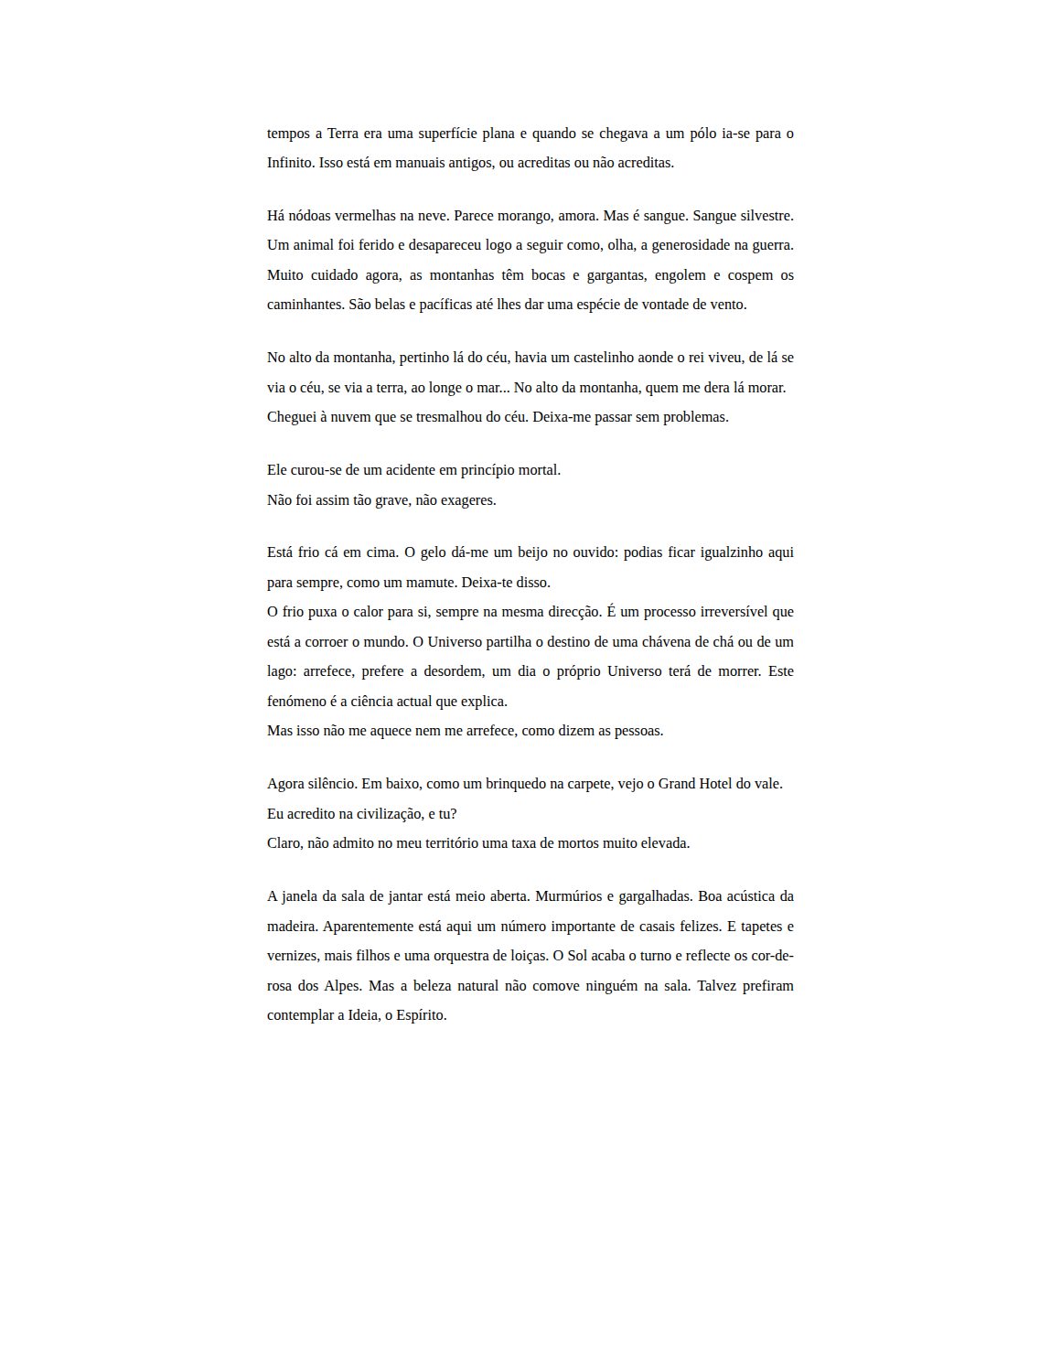tempos a Terra era uma superfície plana e quando se chegava a um pólo ia-se para o Infinito. Isso está em manuais antigos, ou acreditas ou não acreditas.
Há nódoas vermelhas na neve. Parece morango, amora. Mas é sangue. Sangue silvestre. Um animal foi ferido e desapareceu logo a seguir como, olha, a generosidade na guerra. Muito cuidado agora, as montanhas têm bocas e gargantas, engolem e cospem os caminhantes. São belas e pacíficas até lhes dar uma espécie de vontade de vento.
No alto da montanha, pertinho lá do céu, havia um castelinho aonde o rei viveu, de lá se via o céu, se via a terra, ao longe o mar... No alto da montanha, quem me dera lá morar.
Cheguei à nuvem que se tresmalhou do céu. Deixa-me passar sem problemas.
Ele curou-se de um acidente em princípio mortal.
Não foi assim tão grave, não exageres.
Está frio cá em cima. O gelo dá-me um beijo no ouvido: podias ficar igualzinho aqui para sempre, como um mamute. Deixa-te disso.
O frio puxa o calor para si, sempre na mesma direcção. É um processo irreversível que está a corroer o mundo. O Universo partilha o destino de uma chávena de chá ou de um lago: arrefece, prefere a desordem, um dia o próprio Universo terá de morrer. Este fenómeno é a ciência actual que explica.
Mas isso não me aquece nem me arrefece, como dizem as pessoas.
Agora silêncio. Em baixo, como um brinquedo na carpete, vejo o Grand Hotel do vale.
Eu acredito na civilização, e tu?
Claro, não admito no meu território uma taxa de mortos muito elevada.
A janela da sala de jantar está meio aberta. Murmúrios e gargalhadas. Boa acústica da madeira. Aparentemente está aqui um número importante de casais felizes. E tapetes e vernizes, mais filhos e uma orquestra de loiças. O Sol acaba o turno e reflecte os cor-de-rosa dos Alpes. Mas a beleza natural não comove ninguém na sala. Talvez prefiram contemplar a Ideia, o Espírito.